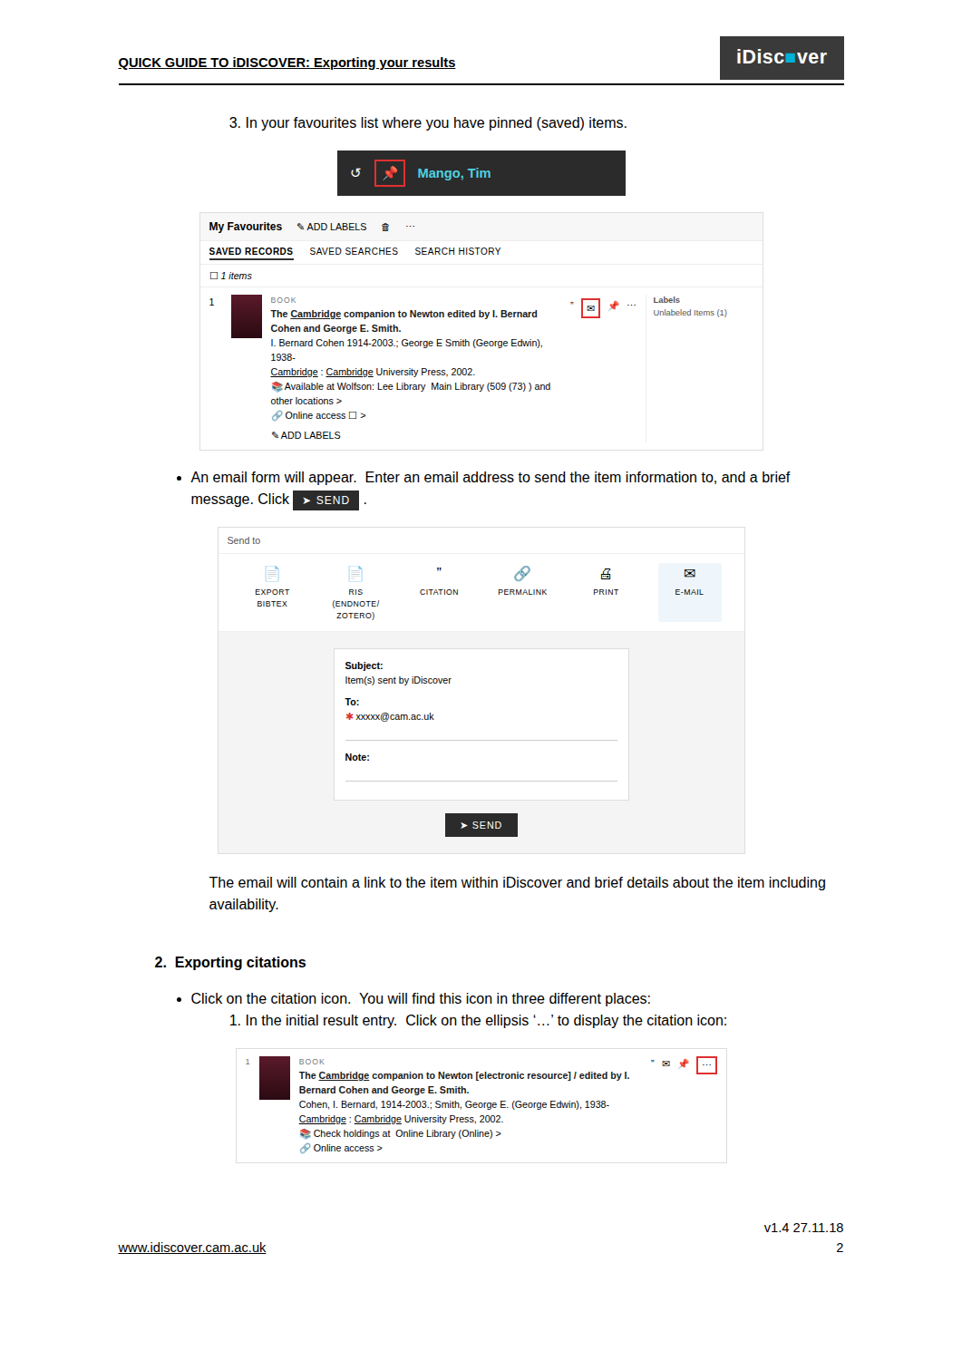QUICK GUIDE TO iDISCOVER: Exporting your results
iDisc■ver
In your favourites list where you have pinned (saved) items.
↺ 📌 Mango, Tim
My Favourites ✎ ADD LABELS 🗑 ⋯
SAVED RECORDS SAVED SEARCHES SEARCH HISTORY
☐ 1 items
1
BOOK
The Cambridge companion to Newton edited by I. Bernard Cohen and George E. Smith.
I. Bernard Cohen 1914-2003.; George E Smith (George Edwin), 1938-
Cambridge : Cambridge University Press, 2002.
📚 Available at Wolfson: Lee Library Main Library (509 (73) ) and other locations >
🔗 Online access ☐ >
✎ ADD LABELS
” ✉ 📌 ⋯
Labels
Unlabeled Items (1)
An email form will appear. Enter an email address to send the item information to, and a brief message. Click ➤ SEND .
Send to
📄EXPORT BIBTEX
📄RIS (ENDNOTE/ ZOTERO)
”CITATION
🔗PERMALINK
🖨PRINT
✉E-MAIL
Subject:
Item(s) sent by iDiscover
To:
✱ xxxxx@cam.ac.uk
Note:
➤ SEND
The email will contain a link to the item within iDiscover and brief details about the item including availability.
2. Exporting citations
Click on the citation icon. You will find this icon in three different places:
In the initial result entry. Click on the ellipsis ‘…’ to display the citation icon:
1
BOOK
The Cambridge companion to Newton [electronic resource] / edited by I. Bernard Cohen and George E. Smith.
Cohen, I. Bernard, 1914-2003.; Smith, George E. (George Edwin), 1938-
Cambridge : Cambridge University Press, 2002.
📚 Check holdings at Online Library (Online) >
🔗 Online access >
” ✉ 📌 ⋯
www.idiscover.cam.ac.uk
v1.4 27.11.18
2